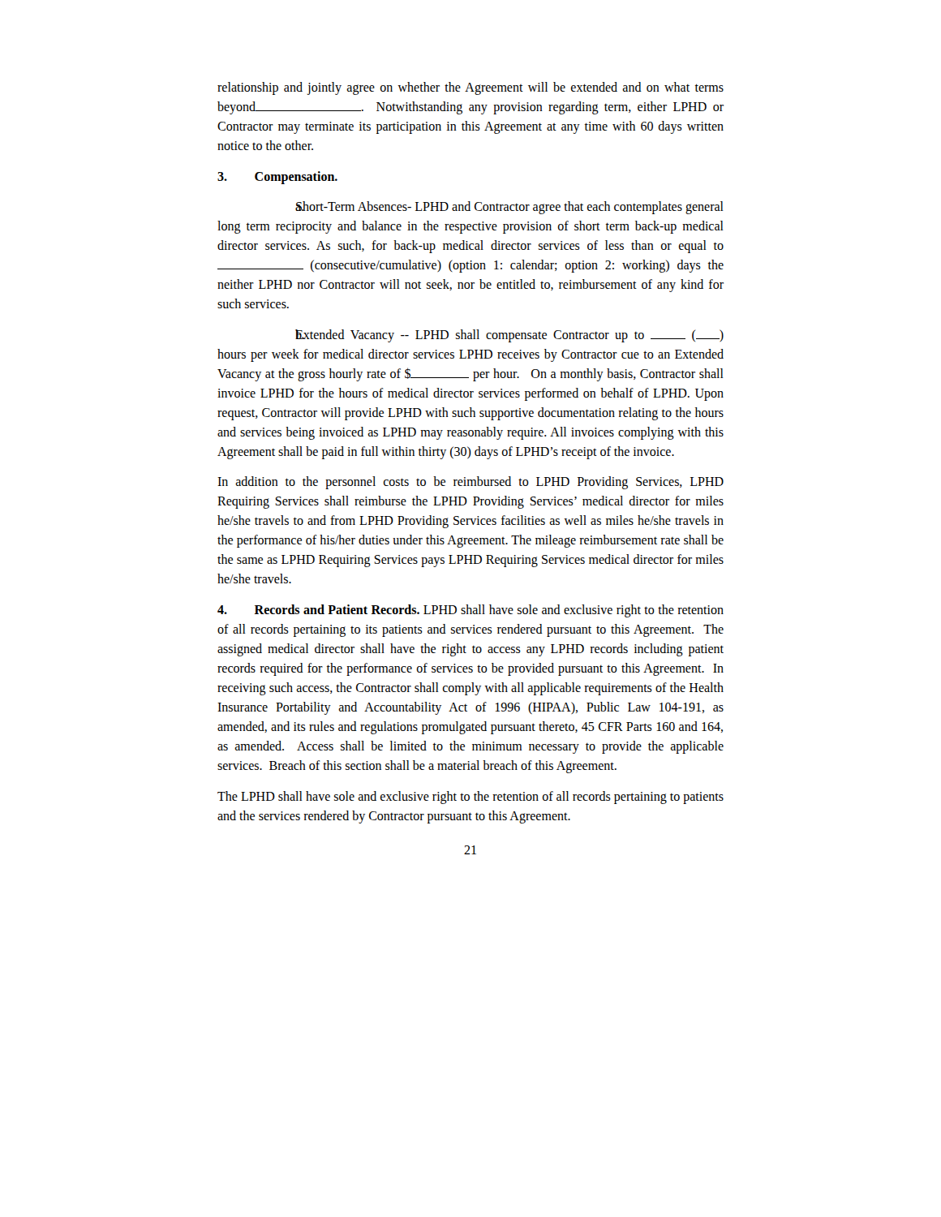relationship and jointly agree on whether the Agreement will be extended and on what terms beyond . Notwithstanding any provision regarding term, either LPHD or Contractor may terminate its participation in this Agreement at any time with 60 days written notice to the other.
3. Compensation.
a. Short-Term Absences- LPHD and Contractor agree that each contemplates general long term reciprocity and balance in the respective provision of short term back-up medical director services. As such, for back-up medical director services of less than or equal to (consecutive/cumulative) (option 1: calendar; option 2: working) days the neither LPHD nor Contractor will not seek, nor be entitled to, reimbursement of any kind for such services.
b. Extended Vacancy -- LPHD shall compensate Contractor up to ( ) hours per week for medical director services LPHD receives by Contractor cue to an Extended Vacancy at the gross hourly rate of $ per hour. On a monthly basis, Contractor shall invoice LPHD for the hours of medical director services performed on behalf of LPHD. Upon request, Contractor will provide LPHD with such supportive documentation relating to the hours and services being invoiced as LPHD may reasonably require. All invoices complying with this Agreement shall be paid in full within thirty (30) days of LPHD’s receipt of the invoice.
In addition to the personnel costs to be reimbursed to LPHD Providing Services, LPHD Requiring Services shall reimburse the LPHD Providing Services’ medical director for miles he/she travels to and from LPHD Providing Services facilities as well as miles he/she travels in the performance of his/her duties under this Agreement. The mileage reimbursement rate shall be the same as LPHD Requiring Services pays LPHD Requiring Services medical director for miles he/she travels.
4. Records and Patient Records. LPHD shall have sole and exclusive right to the retention of all records pertaining to its patients and services rendered pursuant to this Agreement. The assigned medical director shall have the right to access any LPHD records including patient records required for the performance of services to be provided pursuant to this Agreement. In receiving such access, the Contractor shall comply with all applicable requirements of the Health Insurance Portability and Accountability Act of 1996 (HIPAA), Public Law 104-191, as amended, and its rules and regulations promulgated pursuant thereto, 45 CFR Parts 160 and 164, as amended. Access shall be limited to the minimum necessary to provide the applicable services. Breach of this section shall be a material breach of this Agreement.
The LPHD shall have sole and exclusive right to the retention of all records pertaining to patients and the services rendered by Contractor pursuant to this Agreement.
21